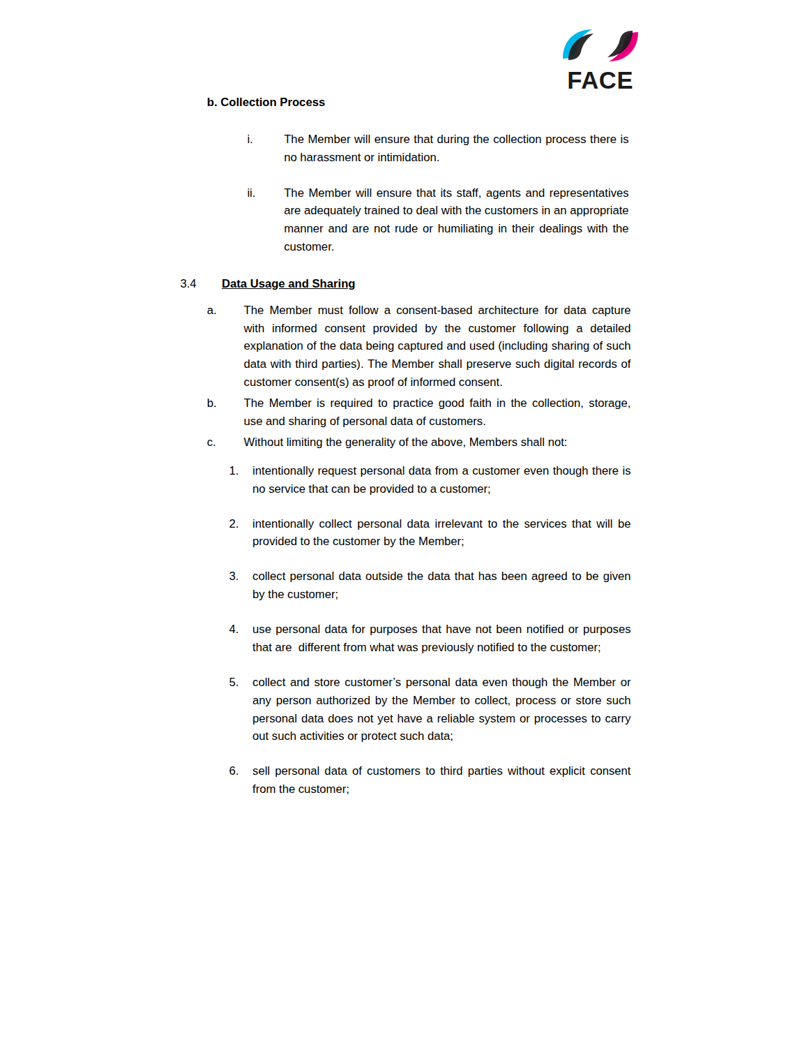FACE
b. Collection Process
i. The Member will ensure that during the collection process there is no harassment or intimidation.
ii. The Member will ensure that its staff, agents and representatives are adequately trained to deal with the customers in an appropriate manner and are not rude or humiliating in their dealings with the customer.
3.4 Data Usage and Sharing
a. The Member must follow a consent-based architecture for data capture with informed consent provided by the customer following a detailed explanation of the data being captured and used (including sharing of such data with third parties). The Member shall preserve such digital records of customer consent(s) as proof of informed consent.
b. The Member is required to practice good faith in the collection, storage, use and sharing of personal data of customers.
c. Without limiting the generality of the above, Members shall not:
1. intentionally request personal data from a customer even though there is no service that can be provided to a customer;
2. intentionally collect personal data irrelevant to the services that will be provided to the customer by the Member;
3. collect personal data outside the data that has been agreed to be given by the customer;
4. use personal data for purposes that have not been notified or purposes that are different from what was previously notified to the customer;
5. collect and store customer’s personal data even though the Member or any person authorized by the Member to collect, process or store such personal data does not yet have a reliable system or processes to carry out such activities or protect such data;
6. sell personal data of customers to third parties without explicit consent from the customer;